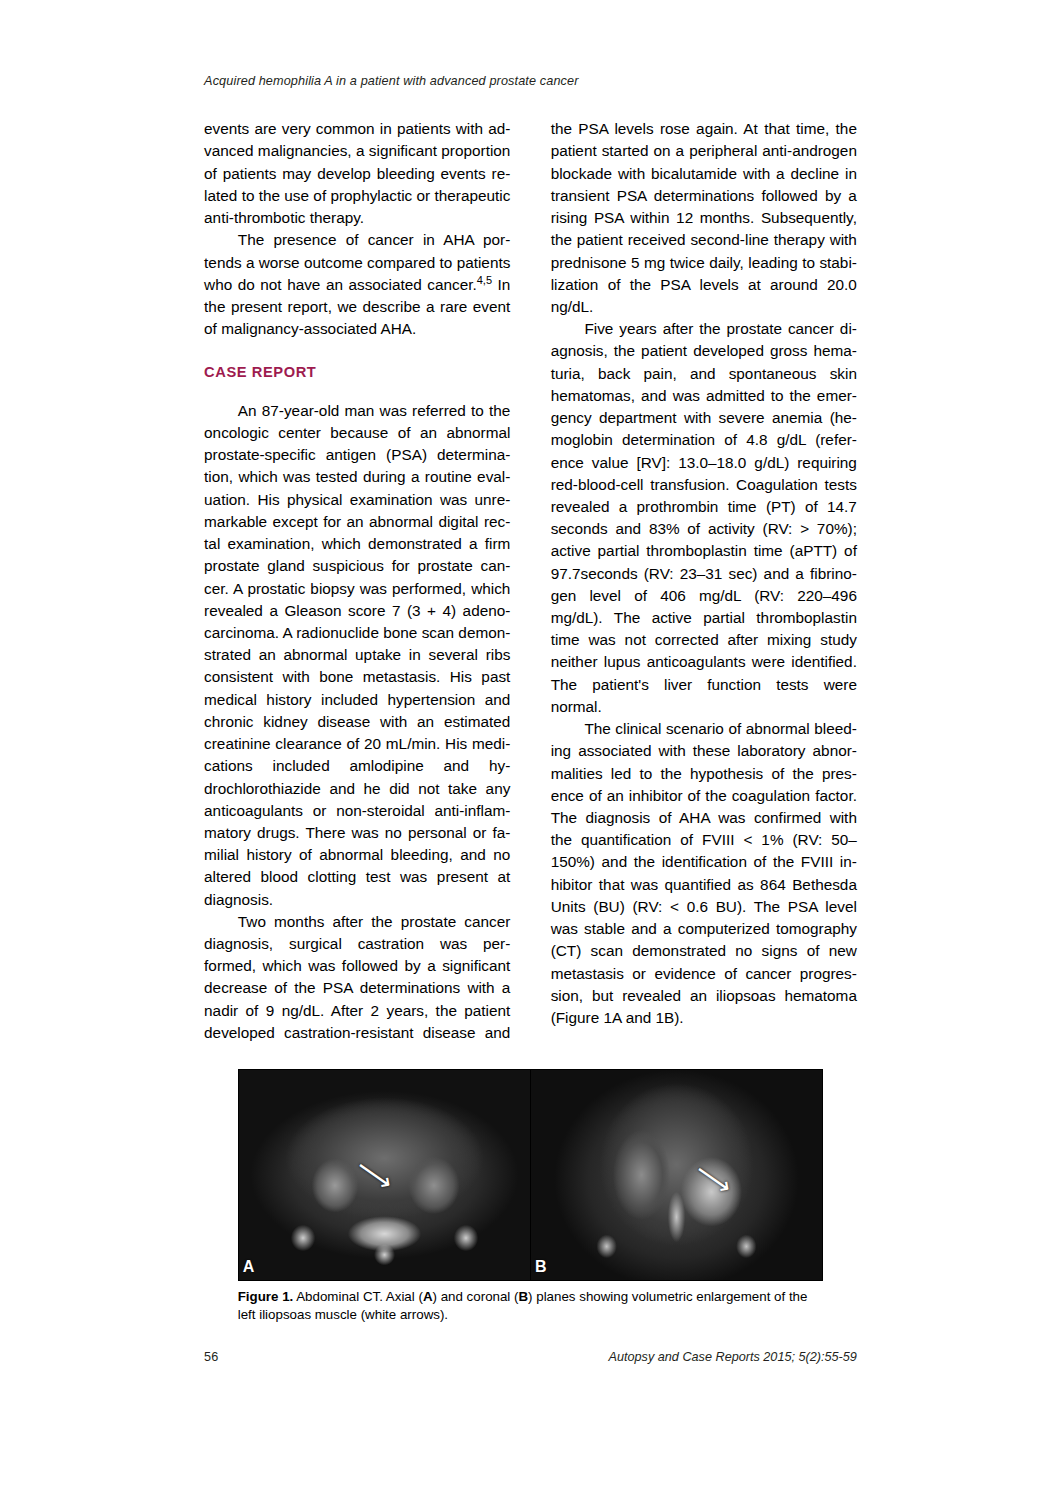Acquired hemophilia A in a patient with advanced prostate cancer
events are very common in patients with advanced malignancies, a significant proportion of patients may develop bleeding events related to the use of prophylactic or therapeutic anti-thrombotic therapy.
The presence of cancer in AHA portends a worse outcome compared to patients who do not have an associated cancer.4,5 In the present report, we describe a rare event of malignancy-associated AHA.
CASE REPORT
An 87-year-old man was referred to the oncologic center because of an abnormal prostate-specific antigen (PSA) determination, which was tested during a routine evaluation. His physical examination was unremarkable except for an abnormal digital rectal examination, which demonstrated a firm prostate gland suspicious for prostate cancer. A prostatic biopsy was performed, which revealed a Gleason score 7 (3 + 4) adenocarcinoma. A radionuclide bone scan demonstrated an abnormal uptake in several ribs consistent with bone metastasis. His past medical history included hypertension and chronic kidney disease with an estimated creatinine clearance of 20 mL/min. His medications included amlodipine and hydrochlorothiazide and he did not take any anticoagulants or non-steroidal anti-inflammatory drugs. There was no personal or familial history of abnormal bleeding, and no altered blood clotting test was present at diagnosis.
Two months after the prostate cancer diagnosis, surgical castration was performed, which was followed by a significant decrease of the PSA determinations with a nadir of 9 ng/dL. After 2 years, the patient developed castration-resistant disease and the PSA levels rose again. At that time, the patient started on a peripheral anti-androgen blockade with bicalutamide with a decline in transient PSA determinations followed by a rising PSA within 12 months. Subsequently, the patient received second-line therapy with prednisone 5 mg twice daily, leading to stabilization of the PSA levels at around 20.0 ng/dL.
Five years after the prostate cancer diagnosis, the patient developed gross hematuria, back pain, and spontaneous skin hematomas, and was admitted to the emergency department with severe anemia (hemoglobin determination of 4.8 g/dL (reference value [RV]: 13.0–18.0 g/dL) requiring red-blood-cell transfusion. Coagulation tests revealed a prothrombin time (PT) of 14.7 seconds and 83% of activity (RV: > 70%); active partial thromboplastin time (aPTT) of 97.7seconds (RV: 23–31 sec) and a fibrinogen level of 406 mg/dL (RV: 220–496 mg/dL). The active partial thromboplastin time was not corrected after mixing study neither lupus anticoagulants were identified. The patient's liver function tests were normal.
The clinical scenario of abnormal bleeding associated with these laboratory abnormalities led to the hypothesis of the presence of an inhibitor of the coagulation factor. The diagnosis of AHA was confirmed with the quantification of FVIII < 1% (RV: 50–150%) and the identification of the FVIII inhibitor that was quantified as 864 Bethesda Units (BU) (RV: < 0.6 BU). The PSA level was stable and a computerized tomography (CT) scan demonstrated no signs of new metastasis or evidence of cancer progression, but revealed an iliopsoas hematoma (Figure 1A and 1B).
⟶ A
⟶ B
Figure 1. Abdominal CT. Axial (A) and coronal (B) planes showing volumetric enlargement of the left iliopsoas muscle (white arrows).
56 Autopsy and Case Reports 2015; 5(2):55-59